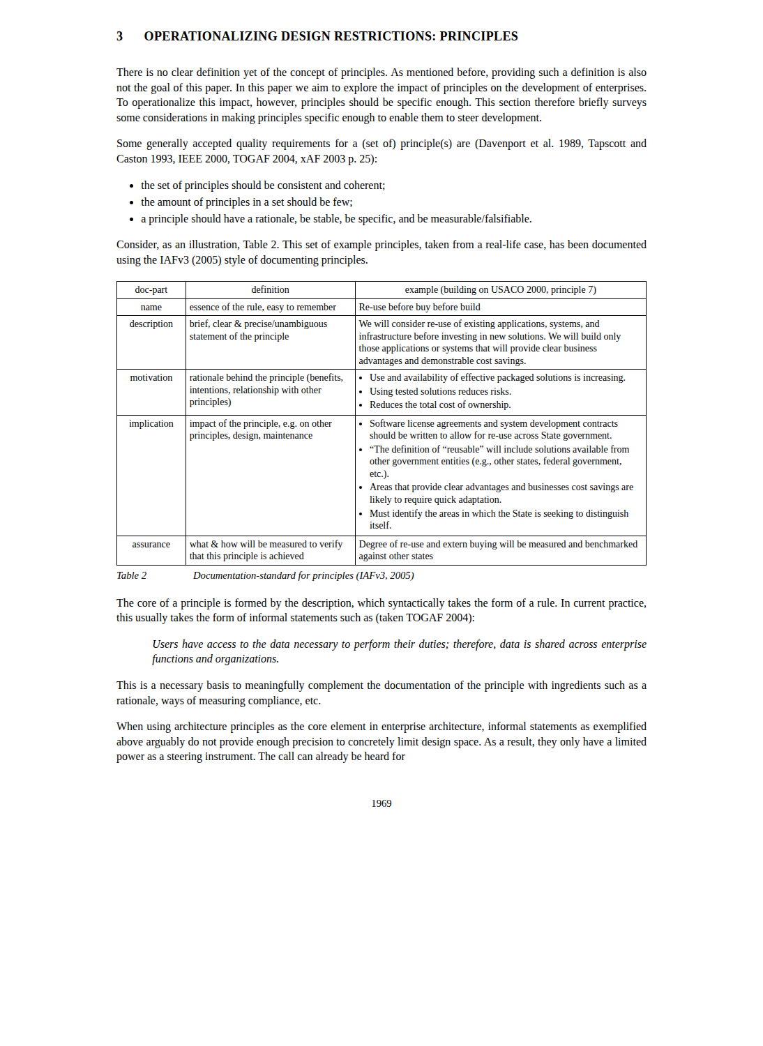3 OPERATIONALIZING DESIGN RESTRICTIONS: PRINCIPLES
There is no clear definition yet of the concept of principles. As mentioned before, providing such a definition is also not the goal of this paper. In this paper we aim to explore the impact of principles on the development of enterprises. To operationalize this impact, however, principles should be specific enough. This section therefore briefly surveys some considerations in making principles specific enough to enable them to steer development.
Some generally accepted quality requirements for a (set of) principle(s) are (Davenport et al. 1989, Tapscott and Caston 1993, IEEE 2000, TOGAF 2004, xAF 2003 p. 25):
the set of principles should be consistent and coherent;
the amount of principles in a set should be few;
a principle should have a rationale, be stable, be specific, and be measurable/falsifiable.
Consider, as an illustration, Table 2. This set of example principles, taken from a real-life case, has been documented using the IAFv3 (2005) style of documenting principles.
| doc-part | definition | example (building on USACO 2000, principle 7) |
| --- | --- | --- |
| name | essence of the rule, easy to remember | Re-use before buy before build |
| description | brief, clear & precise/unambiguous statement of the principle | We will consider re-use of existing applications, systems, and infrastructure before investing in new solutions. We will build only those applications or systems that will provide clear business advantages and demonstrable cost savings. |
| motivation | rationale behind the principle (benefits, intentions, relationship with other principles) | Use and availability of effective packaged solutions is increasing. Using tested solutions reduces risks. Reduces the total cost of ownership. |
| implication | impact of the principle, e.g. on other principles, design, maintenance | Software license agreements and system development contracts should be written to allow for re-use across State government. “The definition of “reusable” will include solutions available from other government entities (e.g., other states, federal government, etc.). Areas that provide clear advantages and businesses cost savings are likely to require quick adaptation. Must identify the areas in which the State is seeking to distinguish itself. |
| assurance | what & how will be measured to verify that this principle is achieved | Degree of re-use and extern buying will be measured and benchmarked against other states |
Table 2 Documentation-standard for principles (IAFv3, 2005)
The core of a principle is formed by the description, which syntactically takes the form of a rule. In current practice, this usually takes the form of informal statements such as (taken TOGAF 2004):
Users have access to the data necessary to perform their duties; therefore, data is shared across enterprise functions and organizations.
This is a necessary basis to meaningfully complement the documentation of the principle with ingredients such as a rationale, ways of measuring compliance, etc.
When using architecture principles as the core element in enterprise architecture, informal statements as exemplified above arguably do not provide enough precision to concretely limit design space. As a result, they only have a limited power as a steering instrument. The call can already be heard for
1969